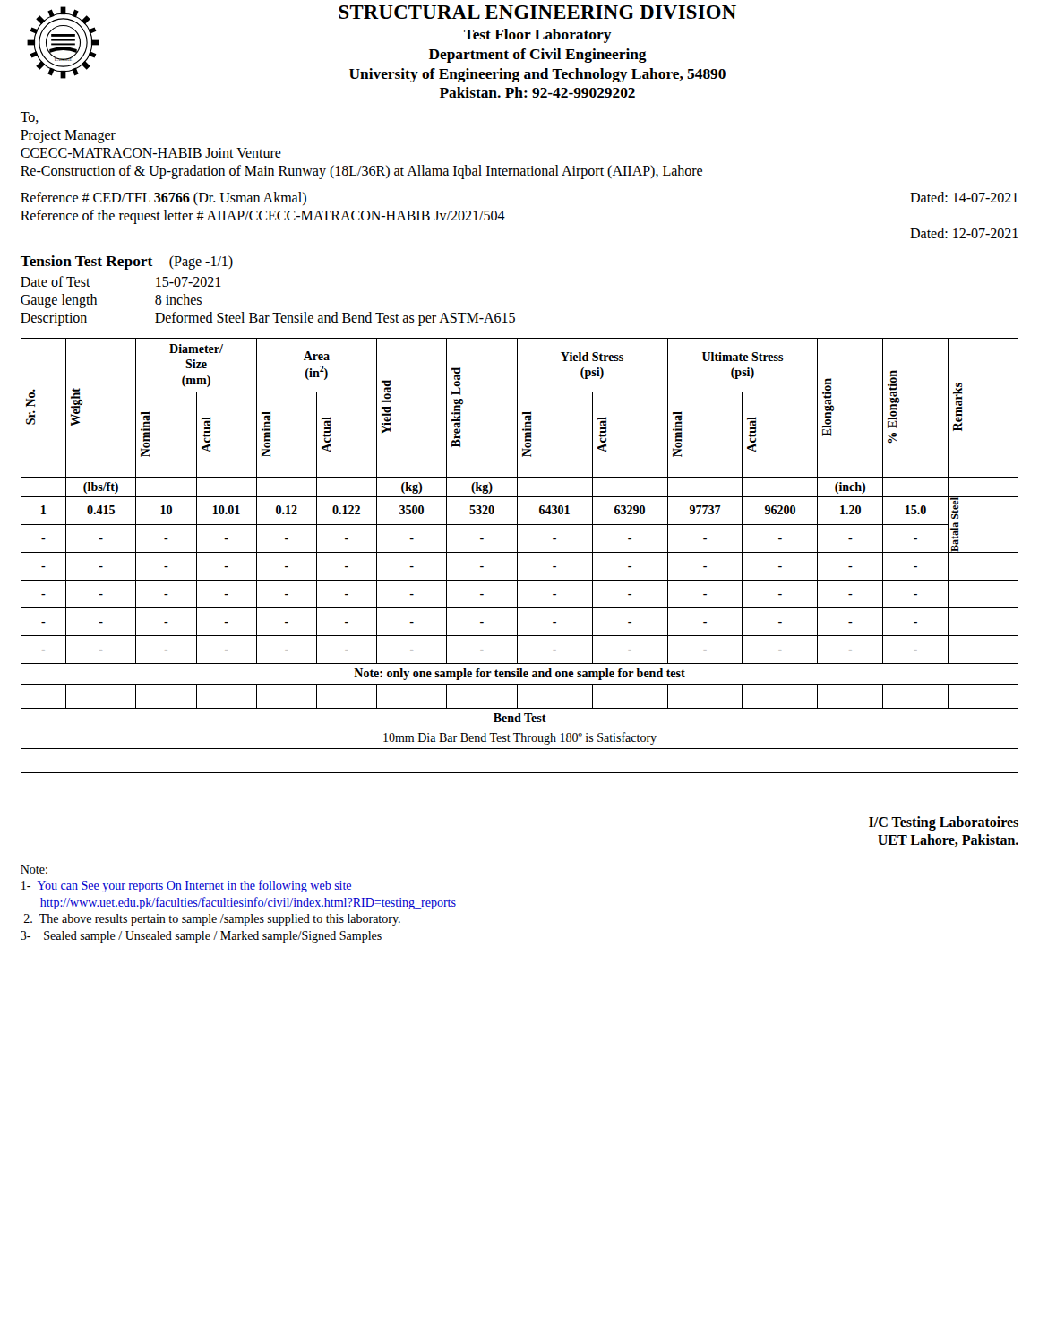LAHORE
STRUCTURAL ENGINEERING DIVISION
Test Floor Laboratory
Department of Civil Engineering
University of Engineering and Technology Lahore, 54890
Pakistan. Ph: 92-42-99029202
To,
Project Manager
CCECC-MATRACON-HABIB Joint Venture
Re-Construction of & Up-gradation of Main Runway (18L/36R) at Allama Iqbal International Airport (AIIAP), Lahore
Dated: 14-07-2021 Reference # CED/TFL 36766 (Dr. Usman Akmal)
Reference of the request letter # AIIAP/CCECC-MATRACON-HABIB Jv/2021/504
Dated: 12-07-2021
Tension Test Report (Page -1/1)
| Date of Test | 15-07-2021 |
| Gauge length | 8 inches |
| Description | Deformed Steel Bar Tensile and Bend Test as per ASTM-A615 |
| Sr. No. | Weight | Diameter/ Size (mm) | Area (in 2 ) | Yield load | Breaking Load | Yield Stress (psi) | Ultimate Stress (psi) | Elongation | % Elongation | Remarks |
| --- | --- | --- | --- | --- | --- | --- | --- | --- | --- | --- |
| Nominal | Actual | Nominal | Actual | Nominal | Actual | Nominal | Actual |
| | (lbs/ft) | | | | | (kg) | (kg) | | | | | (inch) | | |
| 1 | 0.415 | 10 | 10.01 | 0.12 | 0.122 | 3500 | 5320 | 64301 | 63290 | 97737 | 96200 | 1.20 | 15.0 | Batala Steel |
| - | - | - | - | - | - | - | - | - | - | - | - | - | - |
| - | - | - | - | - | - | - | - | - | - | - | - | - | - | |
| - | - | - | - | - | - | - | - | - | - | - | - | - | - | |
| - | - | - | - | - | - | - | - | - | - | - | - | - | - | |
| - | - | - | - | - | - | - | - | - | - | - | - | - | - | |
| Note: only one sample for tensile and one sample for bend test |
| Bend Test |
| 10mm Dia Bar Bend Test Through 180º is Satisfactory |
I/C Testing Laboratoires
UET Lahore, Pakistan.
Note:
1- You can See your reports On Internet in the following web site
http://www.uet.edu.pk/faculties/facultiesinfo/civil/index.html?RID=testing_reports
2. The above results pertain to sample /samples supplied to this laboratory.
3- Sealed sample / Unsealed sample / Marked sample/Signed Samples